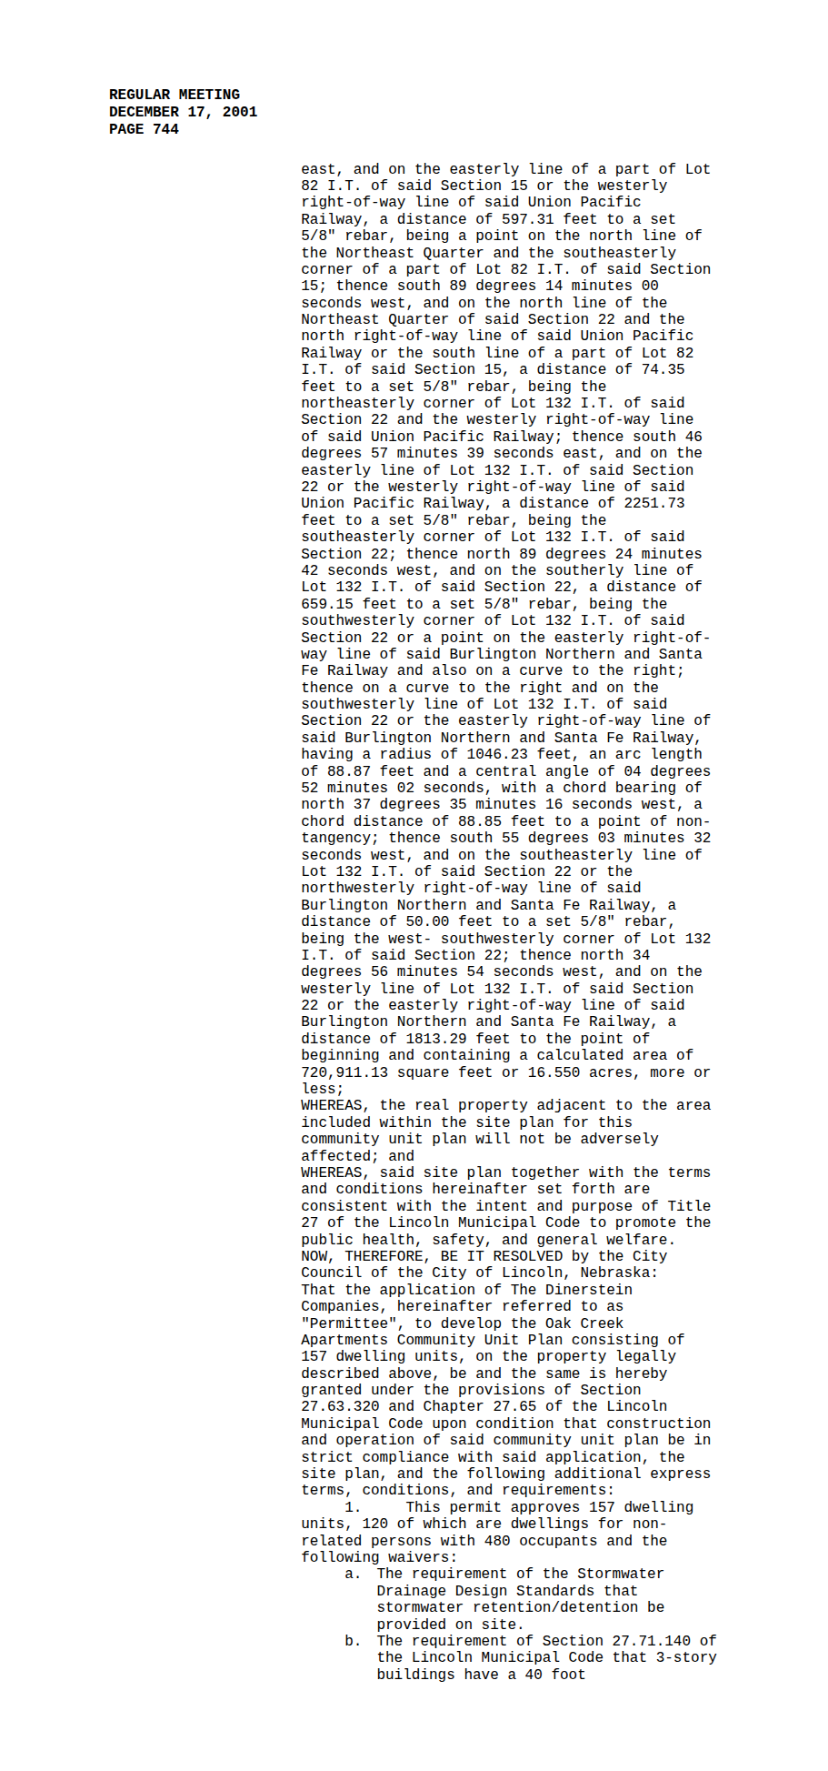REGULAR MEETING
DECEMBER 17, 2001
PAGE 744
east, and on the easterly line of a part of Lot 82 I.T. of said Section 15 or the westerly right-of-way line of said Union Pacific Railway, a distance of 597.31 feet to a set 5/8" rebar, being a point on the north line of the Northeast Quarter and the southeasterly corner of a part of Lot 82 I.T. of said Section 15; thence south 89 degrees 14 minutes 00 seconds west, and on the north line of the Northeast Quarter of said Section 22 and the north right-of-way line of said Union Pacific Railway or the south line of a part of Lot 82 I.T. of said Section 15, a distance of 74.35 feet to a set 5/8" rebar, being the northeasterly corner of Lot 132 I.T. of said Section 22 and the westerly right-of-way line of said Union Pacific Railway; thence south 46 degrees 57 minutes 39 seconds east, and on the easterly line of Lot 132 I.T. of said Section 22 or the westerly right-of-way line of said Union Pacific Railway, a distance of 2251.73 feet to a set 5/8" rebar, being the southeasterly corner of Lot 132 I.T. of said Section 22; thence north 89 degrees 24 minutes 42 seconds west, and on the southerly line of Lot 132 I.T. of said Section 22, a distance of 659.15 feet to a set 5/8" rebar, being the southwesterly corner of Lot 132 I.T. of said Section 22 or a point on the easterly right-of-way line of said Burlington Northern and Santa Fe Railway and also on a curve to the right; thence on a curve to the right and on the southwesterly line of Lot 132 I.T. of said Section 22 or the easterly right-of-way line of said Burlington Northern and Santa Fe Railway, having a radius of 1046.23 feet, an arc length of 88.87 feet and a central angle of 04 degrees 52 minutes 02 seconds, with a chord bearing of north 37 degrees 35 minutes 16 seconds west, a chord distance of 88.85 feet to a point of non-tangency; thence south 55 degrees 03 minutes 32 seconds west, and on the southeasterly line of Lot 132 I.T. of said Section 22 or the northwesterly right-of-way line of said Burlington Northern and Santa Fe Railway, a distance of 50.00 feet to a set 5/8" rebar, being the west- southwesterly corner of Lot 132 I.T. of said Section 22; thence north 34 degrees 56 minutes 54 seconds west, and on the westerly line of Lot 132 I.T. of said Section 22 or the easterly right-of-way line of said Burlington Northern and Santa Fe Railway, a distance of 1813.29 feet to the point of beginning and containing a calculated area of 720,911.13 square feet or 16.550 acres, more or less;
WHEREAS, the real property adjacent to the area included within the site plan for this community unit plan will not be adversely affected; and
WHEREAS, said site plan together with the terms and conditions hereinafter set forth are consistent with the intent and purpose of Title 27 of the Lincoln Municipal Code to promote the public health, safety, and general welfare.
NOW, THEREFORE, BE IT RESOLVED by the City Council of the City of Lincoln, Nebraska:
That the application of The Dinerstein Companies, hereinafter referred to as "Permittee", to develop the Oak Creek Apartments Community Unit Plan consisting of 157 dwelling units, on the property legally described above, be and the same is hereby granted under the provisions of Section 27.63.320 and Chapter 27.65 of the Lincoln Municipal Code upon condition that construction and operation of said community unit plan be in strict compliance with said application, the site plan, and the following additional express terms, conditions, and requirements:
1. This permit approves 157 dwelling units, 120 of which are dwellings for non-related persons with 480 occupants and the following waivers:
a. The requirement of the Stormwater Drainage Design Standards that stormwater retention/detention be provided on site.
b. The requirement of Section 27.71.140 of the Lincoln Municipal Code that 3-story buildings have a 40 foot